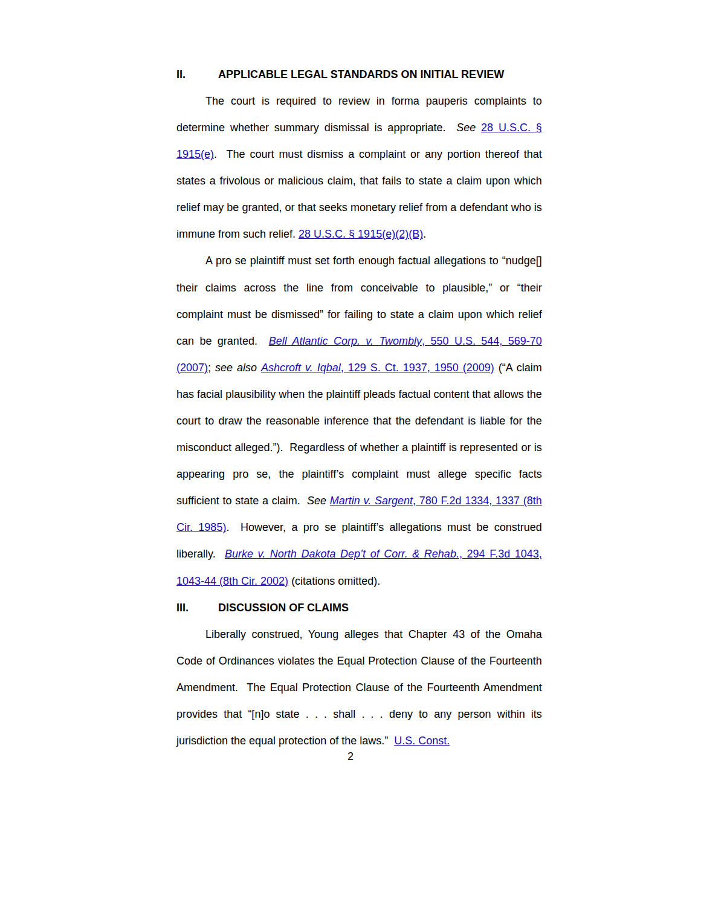II. Applicable Legal Standards on Initial Review
The court is required to review in forma pauperis complaints to determine whether summary dismissal is appropriate. See 28 U.S.C. § 1915(e). The court must dismiss a complaint or any portion thereof that states a frivolous or malicious claim, that fails to state a claim upon which relief may be granted, or that seeks monetary relief from a defendant who is immune from such relief. 28 U.S.C. § 1915(e)(2)(B).
A pro se plaintiff must set forth enough factual allegations to “nudge[] their claims across the line from conceivable to plausible,” or “their complaint must be dismissed” for failing to state a claim upon which relief can be granted. Bell Atlantic Corp. v. Twombly, 550 U.S. 544, 569-70 (2007); see also Ashcroft v. Iqbal, 129 S. Ct. 1937, 1950 (2009) (“A claim has facial plausibility when the plaintiff pleads factual content that allows the court to draw the reasonable inference that the defendant is liable for the misconduct alleged.”). Regardless of whether a plaintiff is represented or is appearing pro se, the plaintiff’s complaint must allege specific facts sufficient to state a claim. See Martin v. Sargent, 780 F.2d 1334, 1337 (8th Cir. 1985). However, a pro se plaintiff’s allegations must be construed liberally. Burke v. North Dakota Dep’t of Corr. & Rehab., 294 F.3d 1043, 1043-44 (8th Cir. 2002) (citations omitted).
III. Discussion of Claims
Liberally construed, Young alleges that Chapter 43 of the Omaha Code of Ordinances violates the Equal Protection Clause of the Fourteenth Amendment. The Equal Protection Clause of the Fourteenth Amendment provides that “[n]o state . . . shall . . . deny to any person within its jurisdiction the equal protection of the laws.” U.S. Const.
2